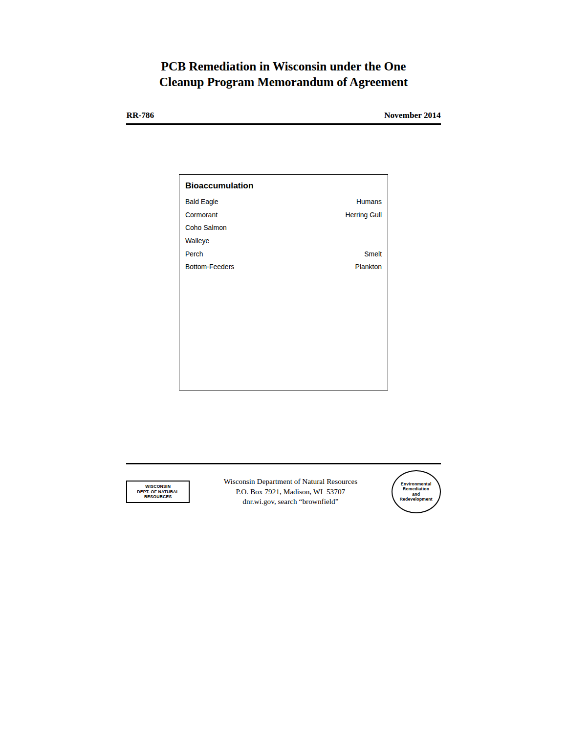PCB Remediation in Wisconsin under the One Cleanup Program Memorandum of Agreement
RR-786 November 2014
Bioaccumulation
Bald Eagle Humans
Cormorant Herring Gull
Coho Salmon
Walleye
Perch Smelt
Bottom-Feeders Plankton
WISCONSIN
DEPT. OF NATURAL RESOURCES
Wisconsin Department of Natural Resources
P.O. Box 7921, Madison, WI 53707
dnr.wi.gov, search “brownfield”
Environmental
Remediation
and
Redevelopment